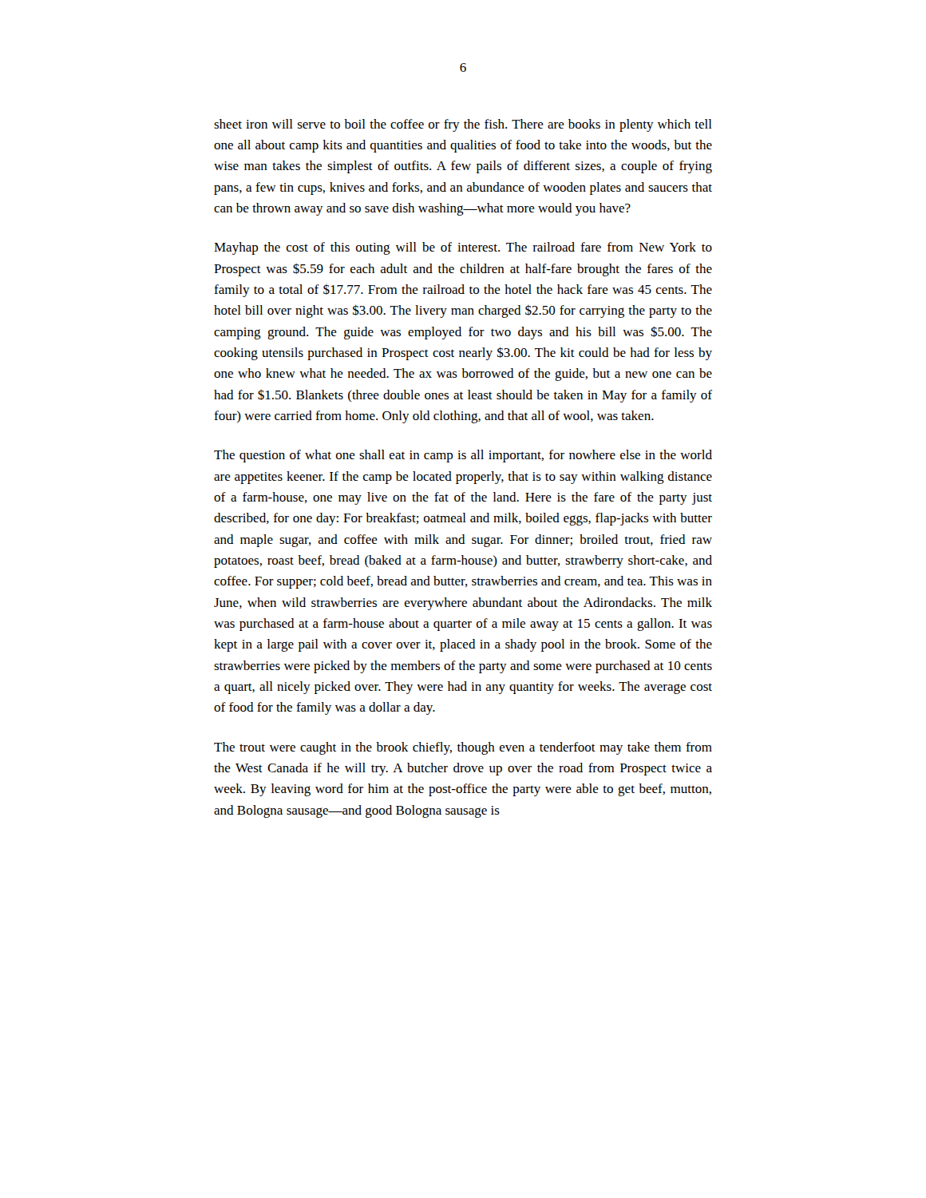6
sheet iron will serve to boil the coffee or fry the fish. There are books in plenty which tell one all about camp kits and quantities and qualities of food to take into the woods, but the wise man takes the simplest of outfits. A few pails of different sizes, a couple of frying pans, a few tin cups, knives and forks, and an abundance of wooden plates and saucers that can be thrown away and so save dish washing—what more would you have?
Mayhap the cost of this outing will be of interest. The railroad fare from New York to Prospect was $5.59 for each adult and the children at half-fare brought the fares of the family to a total of $17.77. From the railroad to the hotel the hack fare was 45 cents. The hotel bill over night was $3.00. The livery man charged $2.50 for carrying the party to the camping ground. The guide was employed for two days and his bill was $5.00. The cooking utensils purchased in Prospect cost nearly $3.00. The kit could be had for less by one who knew what he needed. The ax was borrowed of the guide, but a new one can be had for $1.50. Blankets (three double ones at least should be taken in May for a family of four) were carried from home. Only old clothing, and that all of wool, was taken.
The question of what one shall eat in camp is all important, for nowhere else in the world are appetites keener. If the camp be located properly, that is to say within walking distance of a farm-house, one may live on the fat of the land. Here is the fare of the party just described, for one day: For breakfast; oatmeal and milk, boiled eggs, flap-jacks with butter and maple sugar, and coffee with milk and sugar. For dinner; broiled trout, fried raw potatoes, roast beef, bread (baked at a farm-house) and butter, strawberry short-cake, and coffee. For supper; cold beef, bread and butter, strawberries and cream, and tea. This was in June, when wild strawberries are everywhere abundant about the Adirondacks. The milk was purchased at a farm-house about a quarter of a mile away at 15 cents a gallon. It was kept in a large pail with a cover over it, placed in a shady pool in the brook. Some of the strawberries were picked by the members of the party and some were purchased at 10 cents a quart, all nicely picked over. They were had in any quantity for weeks. The average cost of food for the family was a dollar a day.
The trout were caught in the brook chiefly, though even a tenderfoot may take them from the West Canada if he will try. A butcher drove up over the road from Prospect twice a week. By leaving word for him at the post-office the party were able to get beef, mutton, and Bologna sausage—and good Bologna sausage is